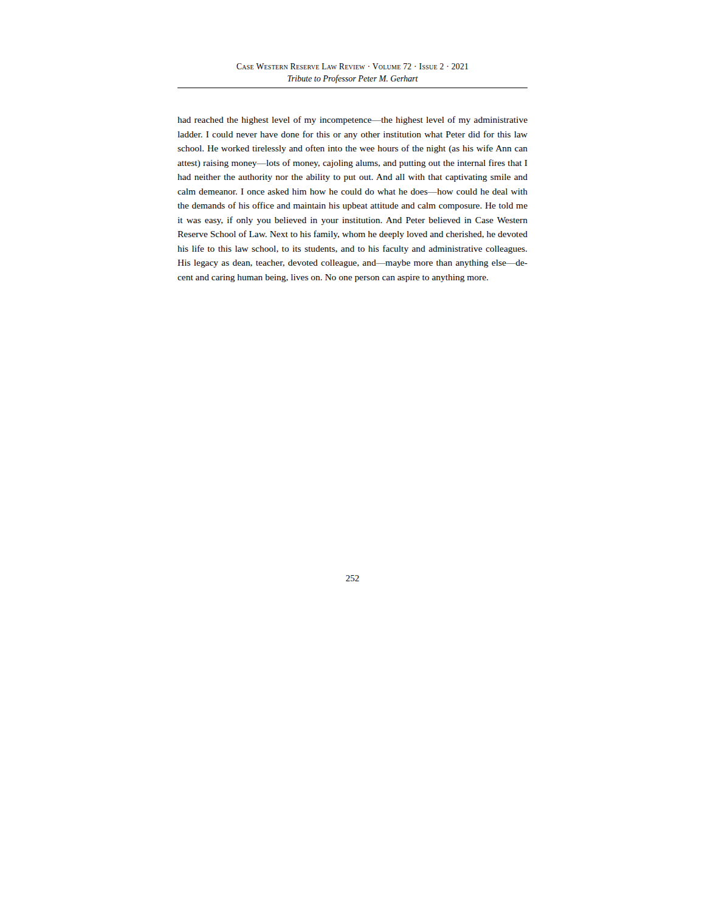Case Western Reserve Law Review · Volume 72 · Issue 2 · 2021
Tribute to Professor Peter M. Gerhart
had reached the highest level of my incompetence—the highest level of my administrative ladder. I could never have done for this or any other institution what Peter did for this law school. He worked tirelessly and often into the wee hours of the night (as his wife Ann can attest) raising money—lots of money, cajoling alums, and putting out the internal fires that I had neither the authority nor the ability to put out. And all with that captivating smile and calm demeanor. I once asked him how he could do what he does—how could he deal with the demands of his office and maintain his upbeat attitude and calm composure. He told me it was easy, if only you believed in your institution. And Peter believed in Case Western Reserve School of Law. Next to his family, whom he deeply loved and cherished, he devoted his life to this law school, to its students, and to his faculty and administrative colleagues. His legacy as dean, teacher, devoted colleague, and—maybe more than anything else—decent and caring human being, lives on. No one person can aspire to anything more.
252